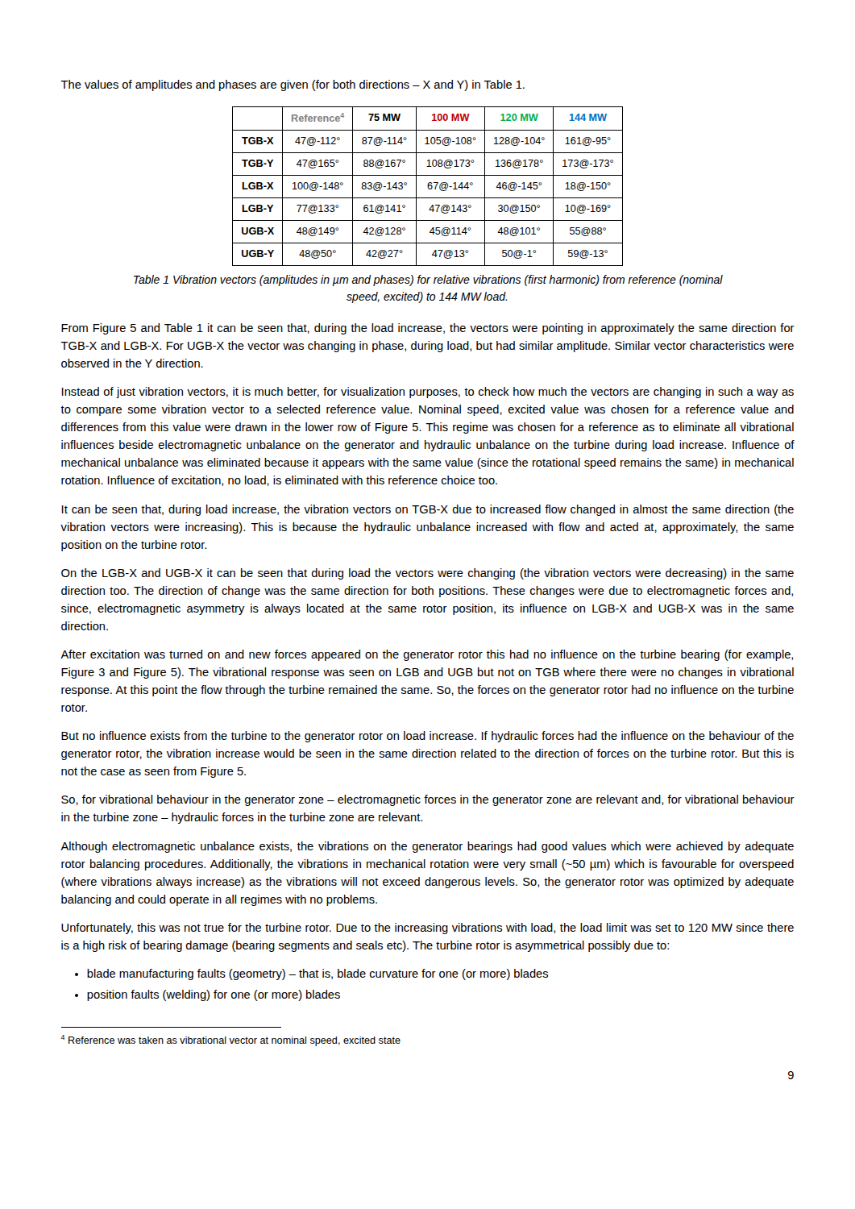The values of amplitudes and phases are given (for both directions – X and Y) in Table 1.
| | Reference 4 | 75 MW | 100 MW | 120 MW | 144 MW |
| --- | --- | --- | --- | --- | --- |
| TGB-X | 47@-112° | 87@-114° | 105@-108° | 128@-104° | 161@-95° |
| TGB-Y | 47@165° | 88@167° | 108@173° | 136@178° | 173@-173° |
| LGB-X | 100@-148° | 83@-143° | 67@-144° | 46@-145° | 18@-150° |
| LGB-Y | 77@133° | 61@141° | 47@143° | 30@150° | 10@-169° |
| UGB-X | 48@149° | 42@128° | 45@114° | 48@101° | 55@88° |
| UGB-Y | 48@50° | 42@27° | 47@13° | 50@-1° | 59@-13° |
Table 1 Vibration vectors (amplitudes in µm and phases) for relative vibrations (first harmonic) from reference (nominal speed, excited) to 144 MW load.
From Figure 5 and Table 1 it can be seen that, during the load increase, the vectors were pointing in approximately the same direction for TGB-X and LGB-X. For UGB-X the vector was changing in phase, during load, but had similar amplitude. Similar vector characteristics were observed in the Y direction.
Instead of just vibration vectors, it is much better, for visualization purposes, to check how much the vectors are changing in such a way as to compare some vibration vector to a selected reference value. Nominal speed, excited value was chosen for a reference value and differences from this value were drawn in the lower row of Figure 5. This regime was chosen for a reference as to eliminate all vibrational influences beside electromagnetic unbalance on the generator and hydraulic unbalance on the turbine during load increase. Influence of mechanical unbalance was eliminated because it appears with the same value (since the rotational speed remains the same) in mechanical rotation. Influence of excitation, no load, is eliminated with this reference choice too.
It can be seen that, during load increase, the vibration vectors on TGB-X due to increased flow changed in almost the same direction (the vibration vectors were increasing). This is because the hydraulic unbalance increased with flow and acted at, approximately, the same position on the turbine rotor.
On the LGB-X and UGB-X it can be seen that during load the vectors were changing (the vibration vectors were decreasing) in the same direction too. The direction of change was the same direction for both positions. These changes were due to electromagnetic forces and, since, electromagnetic asymmetry is always located at the same rotor position, its influence on LGB-X and UGB-X was in the same direction.
After excitation was turned on and new forces appeared on the generator rotor this had no influence on the turbine bearing (for example, Figure 3 and Figure 5). The vibrational response was seen on LGB and UGB but not on TGB where there were no changes in vibrational response. At this point the flow through the turbine remained the same. So, the forces on the generator rotor had no influence on the turbine rotor.
But no influence exists from the turbine to the generator rotor on load increase. If hydraulic forces had the influence on the behaviour of the generator rotor, the vibration increase would be seen in the same direction related to the direction of forces on the turbine rotor. But this is not the case as seen from Figure 5.
So, for vibrational behaviour in the generator zone – electromagnetic forces in the generator zone are relevant and, for vibrational behaviour in the turbine zone – hydraulic forces in the turbine zone are relevant.
Although electromagnetic unbalance exists, the vibrations on the generator bearings had good values which were achieved by adequate rotor balancing procedures. Additionally, the vibrations in mechanical rotation were very small (~50 µm) which is favourable for overspeed (where vibrations always increase) as the vibrations will not exceed dangerous levels. So, the generator rotor was optimized by adequate balancing and could operate in all regimes with no problems.
Unfortunately, this was not true for the turbine rotor. Due to the increasing vibrations with load, the load limit was set to 120 MW since there is a high risk of bearing damage (bearing segments and seals etc). The turbine rotor is asymmetrical possibly due to:
blade manufacturing faults (geometry) – that is, blade curvature for one (or more) blades
position faults (welding) for one (or more) blades
4 Reference was taken as vibrational vector at nominal speed, excited state
9